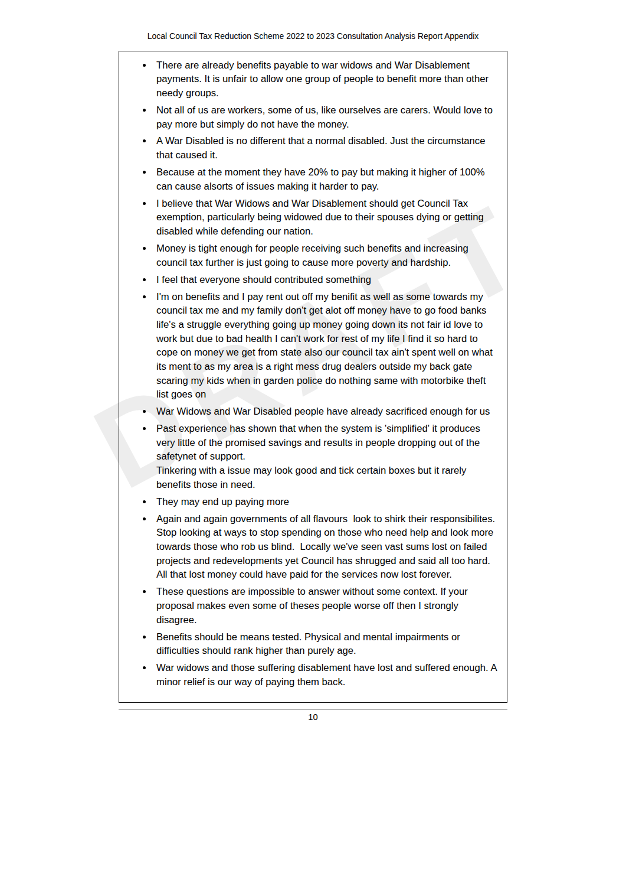DRAFT
Local Council Tax Reduction Scheme 2022 to 2023 Consultation Analysis Report Appendix
There are already benefits payable to war widows and War Disablement payments. It is unfair to allow one group of people to benefit more than other needy groups.
Not all of us are workers, some of us, like ourselves are carers. Would love to pay more but simply do not have the money.
A War Disabled is no different that a normal disabled. Just the circumstance that caused it.
Because at the moment they have 20% to pay but making it higher of 100% can cause alsorts of issues making it harder to pay.
I believe that War Widows and War Disablement should get Council Tax exemption, particularly being widowed due to their spouses dying or getting disabled while defending our nation.
Money is tight enough for people receiving such benefits and increasing council tax further is just going to cause more poverty and hardship.
I feel that everyone should contributed something
I'm on benefits and I pay rent out off my benifit as well as some towards my council tax me and my family don't get alot off money have to go food banks life's a struggle everything going up money going down its not fair id love to work but due to bad health I can't work for rest of my life I find it so hard to cope on money we get from state also our council tax ain't spent well on what its ment to as my area is a right mess drug dealers outside my back gate scaring my kids when in garden police do nothing same with motorbike theft list goes on
War Widows and War Disabled people have already sacrificed enough for us
Past experience has shown that when the system is 'simplified' it produces very little of the promised savings and results in people dropping out of the safetynet of support.
Tinkering with a issue may look good and tick certain boxes but it rarely benefits those in need.
They may end up paying more
Again and again governments of all flavours look to shirk their responsibilites. Stop looking at ways to stop spending on those who need help and look more towards those who rob us blind. Locally we've seen vast sums lost on failed projects and redevelopments yet Council has shrugged and said all too hard. All that lost money could have paid for the services now lost forever.
These questions are impossible to answer without some context. If your proposal makes even some of theses people worse off then I strongly disagree.
Benefits should be means tested. Physical and mental impairments or difficulties should rank higher than purely age.
War widows and those suffering disablement have lost and suffered enough. A minor relief is our way of paying them back.
10